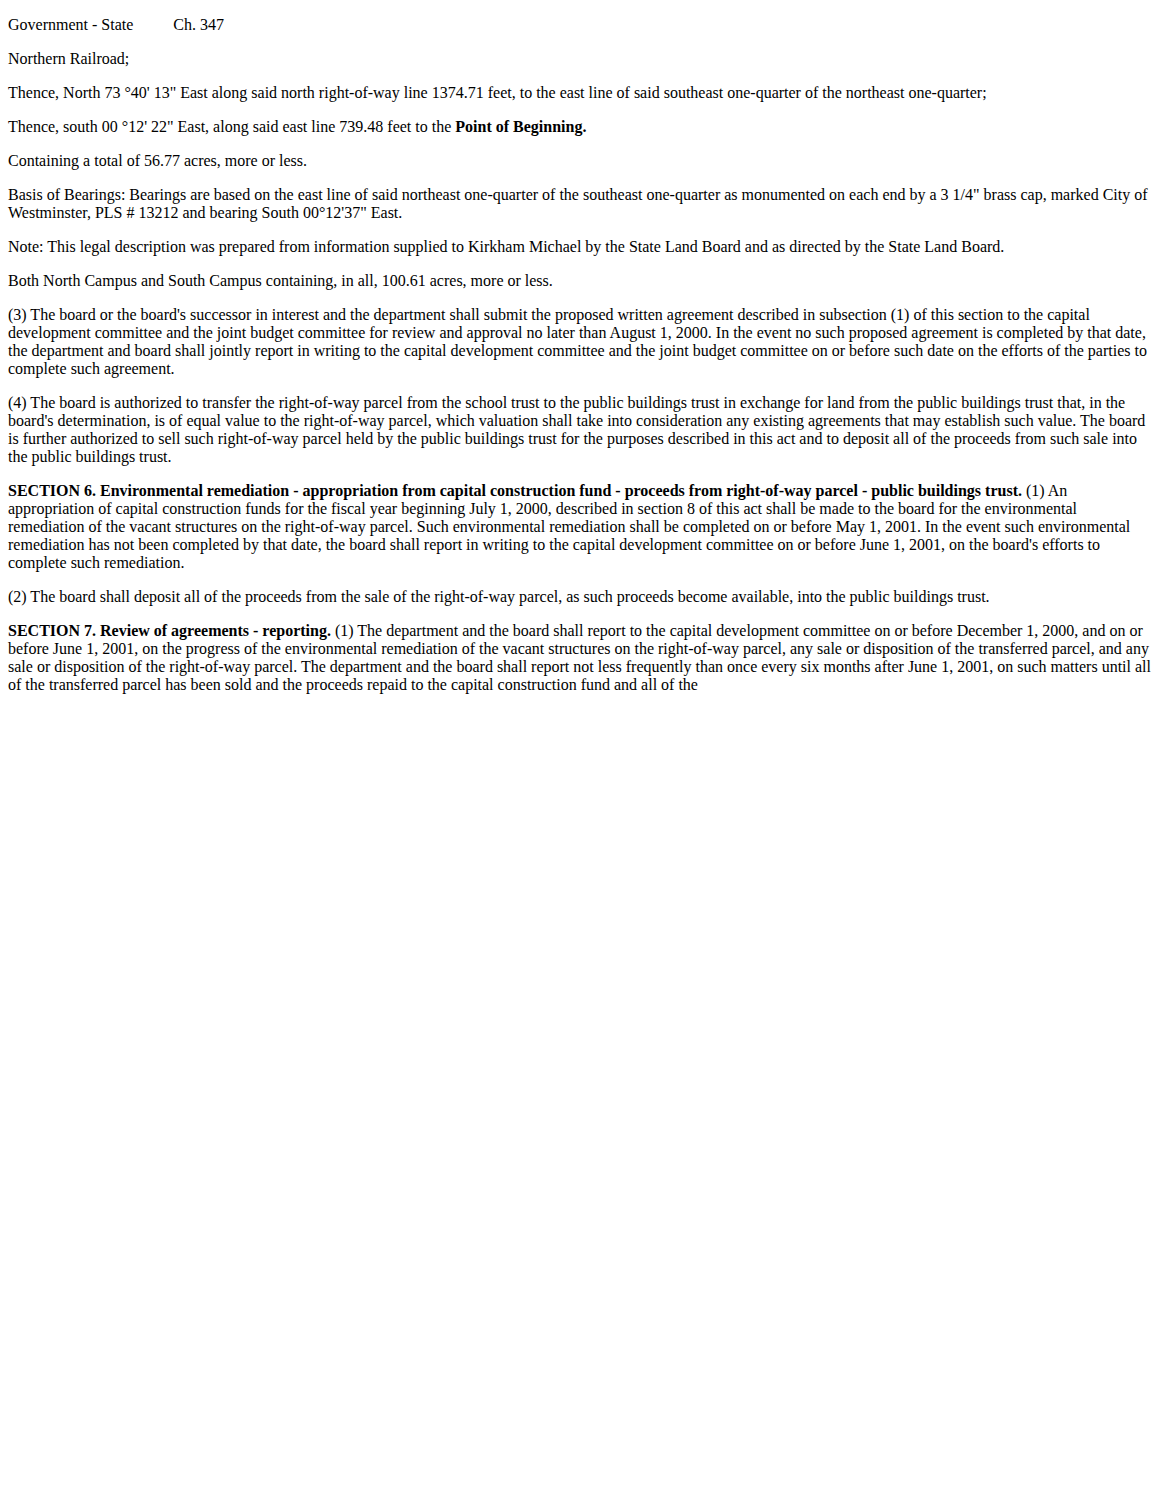Government - State Ch. 347
Northern Railroad;
Thence, North 73 °40' 13" East along said north right-of-way line 1374.71 feet, to the east line of said southeast one-quarter of the northeast one-quarter;
Thence, south 00 °12' 22" East, along said east line 739.48 feet to the Point of Beginning.
Containing a total of 56.77 acres, more or less.
Basis of Bearings: Bearings are based on the east line of said northeast one-quarter of the southeast one-quarter as monumented on each end by a 3 1/4" brass cap, marked City of Westminster, PLS # 13212 and bearing South 00°12'37" East.
Note: This legal description was prepared from information supplied to Kirkham Michael by the State Land Board and as directed by the State Land Board.
Both North Campus and South Campus containing, in all, 100.61 acres, more or less.
(3) The board or the board's successor in interest and the department shall submit the proposed written agreement described in subsection (1) of this section to the capital development committee and the joint budget committee for review and approval no later than August 1, 2000. In the event no such proposed agreement is completed by that date, the department and board shall jointly report in writing to the capital development committee and the joint budget committee on or before such date on the efforts of the parties to complete such agreement.
(4) The board is authorized to transfer the right-of-way parcel from the school trust to the public buildings trust in exchange for land from the public buildings trust that, in the board's determination, is of equal value to the right-of-way parcel, which valuation shall take into consideration any existing agreements that may establish such value. The board is further authorized to sell such right-of-way parcel held by the public buildings trust for the purposes described in this act and to deposit all of the proceeds from such sale into the public buildings trust.
SECTION 6. Environmental remediation - appropriation from capital construction fund - proceeds from right-of-way parcel - public buildings trust. (1) An appropriation of capital construction funds for the fiscal year beginning July 1, 2000, described in section 8 of this act shall be made to the board for the environmental remediation of the vacant structures on the right-of-way parcel. Such environmental remediation shall be completed on or before May 1, 2001. In the event such environmental remediation has not been completed by that date, the board shall report in writing to the capital development committee on or before June 1, 2001, on the board's efforts to complete such remediation.
(2) The board shall deposit all of the proceeds from the sale of the right-of-way parcel, as such proceeds become available, into the public buildings trust.
SECTION 7. Review of agreements - reporting. (1) The department and the board shall report to the capital development committee on or before December 1, 2000, and on or before June 1, 2001, on the progress of the environmental remediation of the vacant structures on the right-of-way parcel, any sale or disposition of the transferred parcel, and any sale or disposition of the right-of-way parcel. The department and the board shall report not less frequently than once every six months after June 1, 2001, on such matters until all of the transferred parcel has been sold and the proceeds repaid to the capital construction fund and all of the